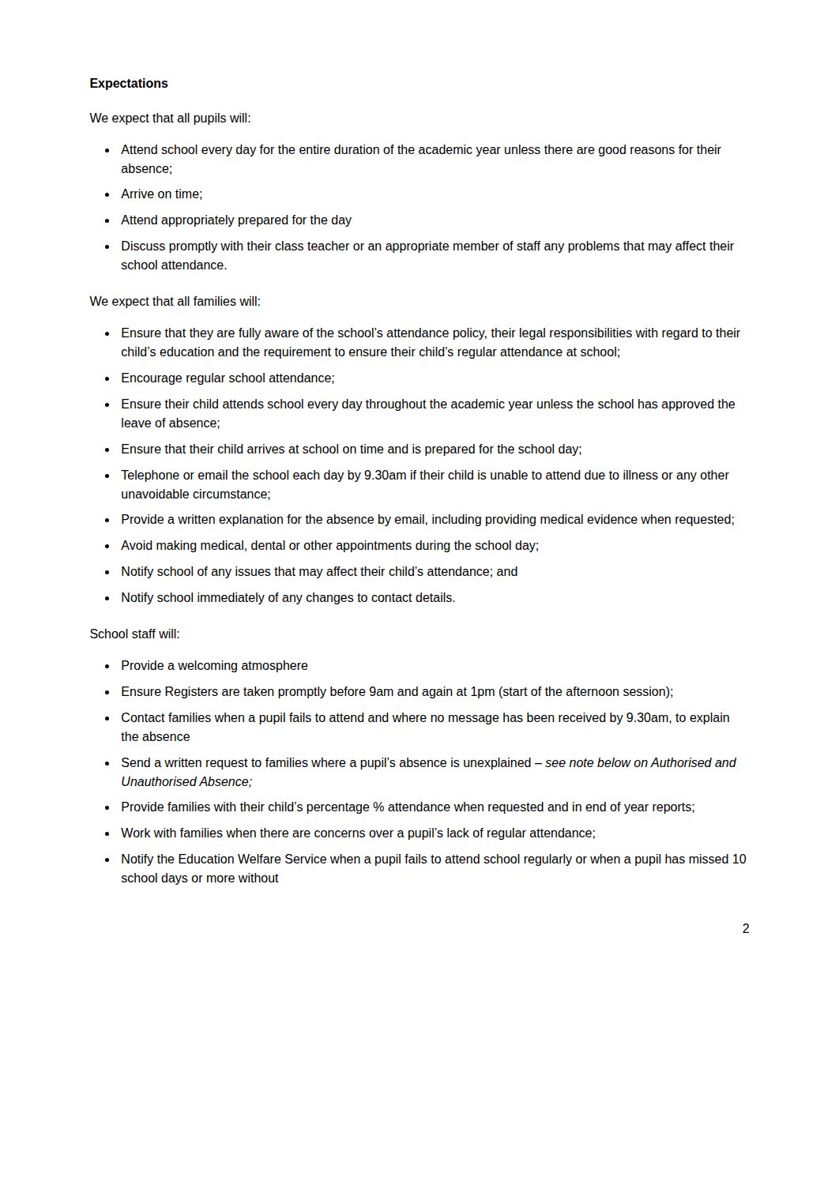Expectations
We expect that all pupils will:
Attend school every day for the entire duration of the academic year unless there are good reasons for their absence;
Arrive on time;
Attend appropriately prepared for the day
Discuss promptly with their class teacher or an appropriate member of staff any problems that may affect their school attendance.
We expect that all families will:
Ensure that they are fully aware of the school’s attendance policy, their legal responsibilities with regard to their child’s education and the requirement to ensure their child’s regular attendance at school;
Encourage regular school attendance;
Ensure their child attends school every day throughout the academic year unless the school has approved the leave of absence;
Ensure that their child arrives at school on time and is prepared for the school day;
Telephone or email the school each day by 9.30am if their child is unable to attend due to illness or any other unavoidable circumstance;
Provide a written explanation for the absence by email, including providing medical evidence when requested;
Avoid making medical, dental or other appointments during the school day;
Notify school of any issues that may affect their child’s attendance; and
Notify school immediately of any changes to contact details.
School staff will:
Provide a welcoming atmosphere
Ensure Registers are taken promptly before 9am and again at 1pm (start of the afternoon session);
Contact families when a pupil fails to attend and where no message has been received by 9.30am, to explain the absence
Send a written request to families where a pupil’s absence is unexplained – see note below on Authorised and Unauthorised Absence;
Provide families with their child’s percentage % attendance when requested and in end of year reports;
Work with families when there are concerns over a pupil’s lack of regular attendance;
Notify the Education Welfare Service when a pupil fails to attend school regularly or when a pupil has missed 10 school days or more without
2